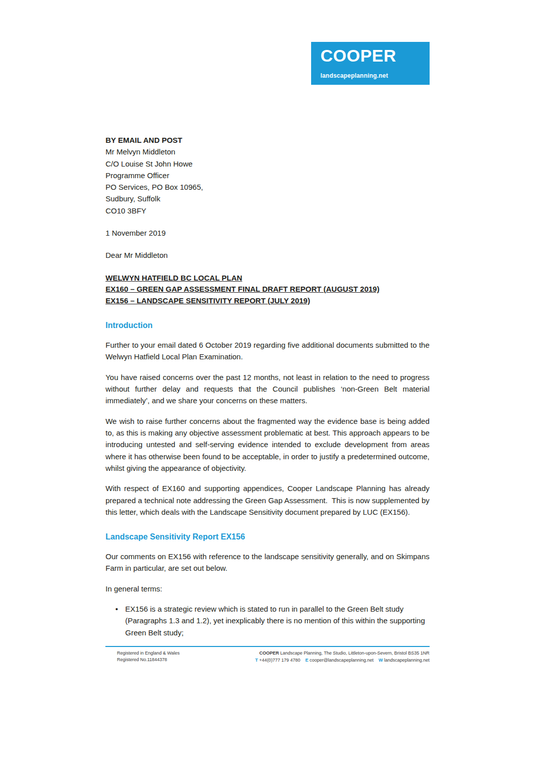COOPER
landscapeplanning.net
BY EMAIL AND POST
Mr Melvyn Middleton
C/O Louise St John Howe
Programme Officer
PO Services, PO Box 10965,
Sudbury, Suffolk
CO10 3BFY
1 November 2019
Dear Mr Middleton
WELWYN HATFIELD BC LOCAL PLAN EX160 – GREEN GAP ASSESSMENT FINAL DRAFT REPORT (AUGUST 2019) EX156 – LANDSCAPE SENSITIVITY REPORT (JULY 2019)
Introduction
Further to your email dated 6 October 2019 regarding five additional documents submitted to the Welwyn Hatfield Local Plan Examination.
You have raised concerns over the past 12 months, not least in relation to the need to progress without further delay and requests that the Council publishes ‘non-Green Belt material immediately’, and we share your concerns on these matters.
We wish to raise further concerns about the fragmented way the evidence base is being added to, as this is making any objective assessment problematic at best. This approach appears to be introducing untested and self-serving evidence intended to exclude development from areas where it has otherwise been found to be acceptable, in order to justify a predetermined outcome, whilst giving the appearance of objectivity.
With respect of EX160 and supporting appendices, Cooper Landscape Planning has already prepared a technical note addressing the Green Gap Assessment. This is now supplemented by this letter, which deals with the Landscape Sensitivity document prepared by LUC (EX156).
Landscape Sensitivity Report EX156
Our comments on EX156 with reference to the landscape sensitivity generally, and on Skimpans Farm in particular, are set out below.
In general terms:
EX156 is a strategic review which is stated to run in parallel to the Green Belt study (Paragraphs 1.3 and 1.2), yet inexplicably there is no mention of this within the supporting Green Belt study;
Registered in England & Wales
Registered No.11844378
COOPER Landscape Planning, The Studio, Littleton-upon-Severn, Bristol BS35 1NR
T +44(0)777 179 4780 E cooper@landscapeplanning.net W landscapeplanning.net